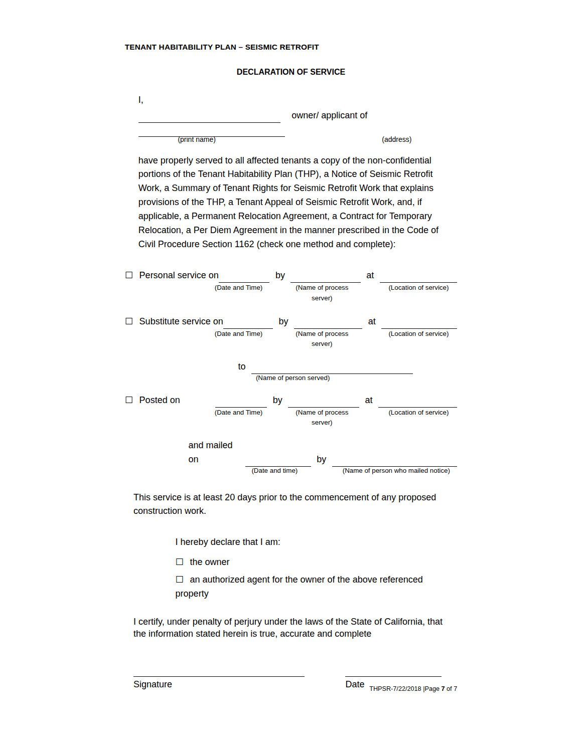TENANT HABITABILITY PLAN – SEISMIC RETROFIT
DECLARATION OF SERVICE
I,
owner/ applicant of
(print name)
(address)
have properly served to all affected tenants a copy of the non-confidential portions of the Tenant Habitability Plan (THP), a Notice of Seismic Retrofit Work, a Summary of Tenant Rights for Seismic Retrofit Work that explains provisions of the THP, a Tenant Appeal of Seismic Retrofit Work, and, if applicable, a Permanent Relocation Agreement, a Contract for Temporary Relocation, a Per Diem Agreement in the manner prescribed in the Code of Civil Procedure Section 1162 (check one method and complete):
☐ Personal service on
by at
(Date and Time)
(Name of process server)
(Location of service)
☐ Substitute service on
by at
(Date and Time)
(Name of process server)
(Location of service)
to
(Name of person served)
☐ Posted on
by at
(Date and Time)
(Name of process server)
(Location of service)
and mailed on
by
(Date and time)
(Name of person who mailed notice)
This service is at least 20 days prior to the commencement of any proposed construction work.
I hereby declare that I am:
☐ the owner
☐ an authorized agent for the owner of the above referenced property
I certify, under penalty of perjury under the laws of the State of California, that the information stated herein is true, accurate and complete
Signature
Date
THPSR-7/22/2018 |Page 7 of 7